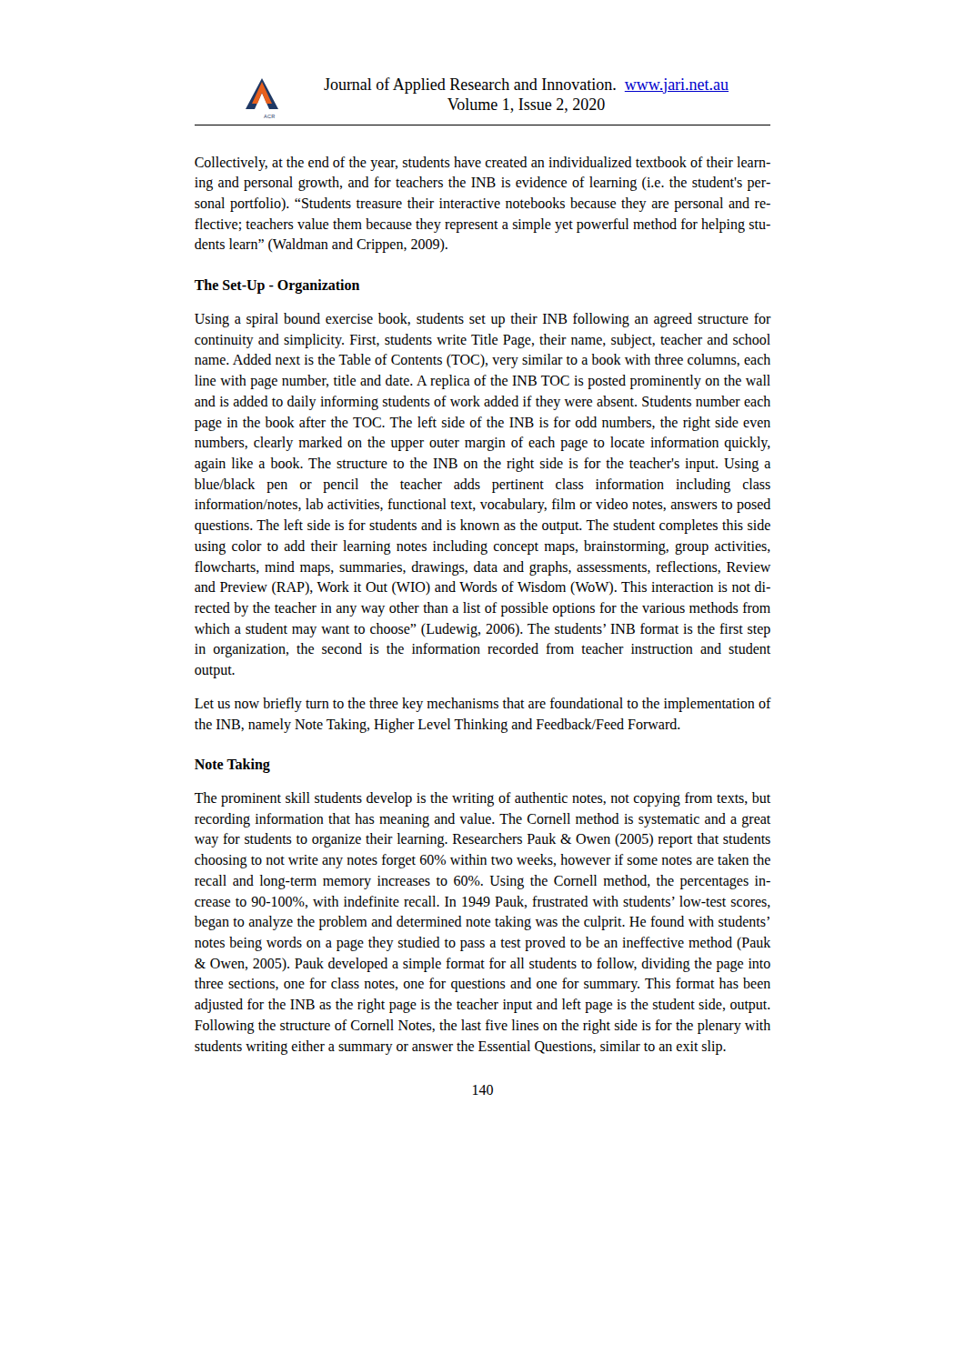ACR
Journal of Applied Research and Innovation. www.jari.net.au Volume 1, Issue 2, 2020
Collectively, at the end of the year, students have created an individualized textbook of their learning and personal growth, and for teachers the INB is evidence of learning (i.e. the student's personal portfolio). “Students treasure their interactive notebooks because they are personal and reflective; teachers value them because they represent a simple yet powerful method for helping students learn” (Waldman and Crippen, 2009).
The Set-Up - Organization
Using a spiral bound exercise book, students set up their INB following an agreed structure for continuity and simplicity. First, students write Title Page, their name, subject, teacher and school name. Added next is the Table of Contents (TOC), very similar to a book with three columns, each line with page number, title and date. A replica of the INB TOC is posted prominently on the wall and is added to daily informing students of work added if they were absent. Students number each page in the book after the TOC. The left side of the INB is for odd numbers, the right side even numbers, clearly marked on the upper outer margin of each page to locate information quickly, again like a book. The structure to the INB on the right side is for the teacher's input. Using a blue/black pen or pencil the teacher adds pertinent class information including class information/notes, lab activities, functional text, vocabulary, film or video notes, answers to posed questions. The left side is for students and is known as the output. The student completes this side using color to add their learning notes including concept maps, brainstorming, group activities, flowcharts, mind maps, summaries, drawings, data and graphs, assessments, reflections, Review and Preview (RAP), Work it Out (WIO) and Words of Wisdom (WoW). This interaction is not directed by the teacher in any way other than a list of possible options for the various methods from which a student may want to choose” (Ludewig, 2006). The students’ INB format is the first step in organization, the second is the information recorded from teacher instruction and student output.
Let us now briefly turn to the three key mechanisms that are foundational to the implementation of the INB, namely Note Taking, Higher Level Thinking and Feedback/Feed Forward.
Note Taking
The prominent skill students develop is the writing of authentic notes, not copying from texts, but recording information that has meaning and value. The Cornell method is systematic and a great way for students to organize their learning. Researchers Pauk & Owen (2005) report that students choosing to not write any notes forget 60% within two weeks, however if some notes are taken the recall and long-term memory increases to 60%. Using the Cornell method, the percentages increase to 90-100%, with indefinite recall. In 1949 Pauk, frustrated with students’ low-test scores, began to analyze the problem and determined note taking was the culprit. He found with students’ notes being words on a page they studied to pass a test proved to be an ineffective method (Pauk & Owen, 2005). Pauk developed a simple format for all students to follow, dividing the page into three sections, one for class notes, one for questions and one for summary. This format has been adjusted for the INB as the right page is the teacher input and left page is the student side, output. Following the structure of Cornell Notes, the last five lines on the right side is for the plenary with students writing either a summary or answer the Essential Questions, similar to an exit slip.
140